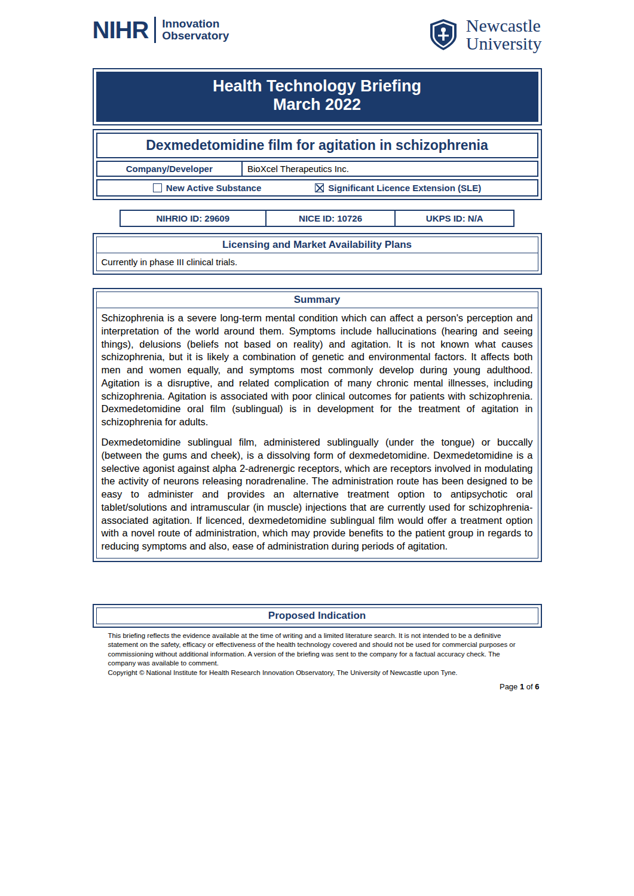NIHR Innovation
Observatory
Newcastle University
Health Technology Briefing
March 2022
Dexmedetomidine film for agitation in schizophrenia
| Company/Developer | BioXcel Therapeutics Inc. |
New Active Substance Significant Licence Extension (SLE)
| NIHRIO ID: 29609 | NICE ID: 10726 | UKPS ID: N/A |
Licensing and Market Availability Plans
Currently in phase III clinical trials.
Summary
Schizophrenia is a severe long-term mental condition which can affect a person's perception and interpretation of the world around them. Symptoms include hallucinations (hearing and seeing things), delusions (beliefs not based on reality) and agitation. It is not known what causes schizophrenia, but it is likely a combination of genetic and environmental factors. It affects both men and women equally, and symptoms most commonly develop during young adulthood. Agitation is a disruptive, and related complication of many chronic mental illnesses, including schizophrenia. Agitation is associated with poor clinical outcomes for patients with schizophrenia. Dexmedetomidine oral film (sublingual) is in development for the treatment of agitation in schizophrenia for adults.
Dexmedetomidine sublingual film, administered sublingually (under the tongue) or buccally (between the gums and cheek), is a dissolving form of dexmedetomidine. Dexmedetomidine is a selective agonist against alpha 2-adrenergic receptors, which are receptors involved in modulating the activity of neurons releasing noradrenaline. The administration route has been designed to be easy to administer and provides an alternative treatment option to antipsychotic oral tablet/solutions and intramuscular (in muscle) injections that are currently used for schizophrenia-associated agitation. If licenced, dexmedetomidine sublingual film would offer a treatment option with a novel route of administration, which may provide benefits to the patient group in regards to reducing symptoms and also, ease of administration during periods of agitation.
Proposed Indication
This briefing reflects the evidence available at the time of writing and a limited literature search. It is not intended to be a definitive statement on the safety, efficacy or effectiveness of the health technology covered and should not be used for commercial purposes or commissioning without additional information. A version of the briefing was sent to the company for a factual accuracy check. The company was available to comment.
Copyright © National Institute for Health Research Innovation Observatory, The University of Newcastle upon Tyne.
Page 1 of 6